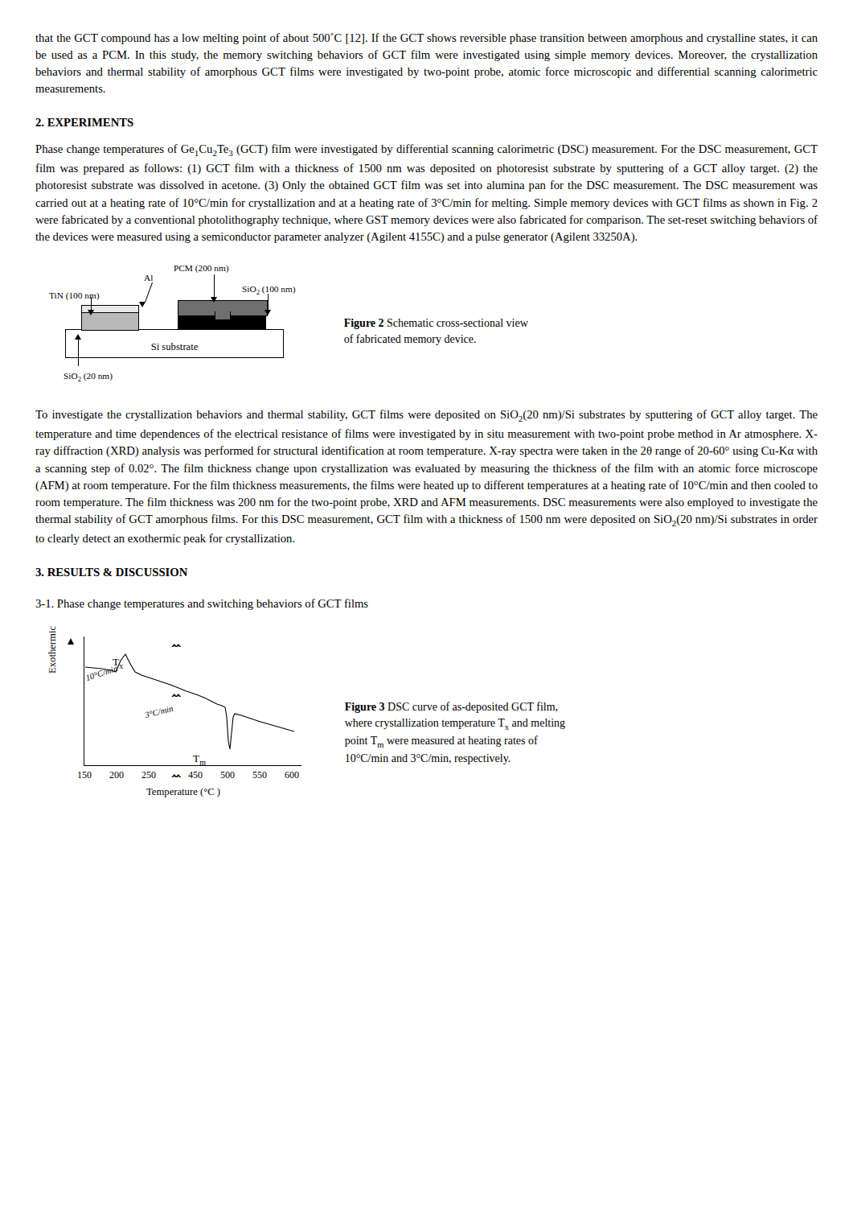that the GCT compound has a low melting point of about 500˚C [12]. If the GCT shows reversible phase transition between amorphous and crystalline states, it can be used as a PCM. In this study, the memory switching behaviors of GCT film were investigated using simple memory devices. Moreover, the crystallization behaviors and thermal stability of amorphous GCT films were investigated by two-point probe, atomic force microscopic and differential scanning calorimetric measurements.
2. EXPERIMENTS
Phase change temperatures of Ge1Cu2Te3 (GCT) film were investigated by differential scanning calorimetric (DSC) measurement. For the DSC measurement, GCT film was prepared as follows: (1) GCT film with a thickness of 1500 nm was deposited on photoresist substrate by sputtering of a GCT alloy target. (2) the photoresist substrate was dissolved in acetone. (3) Only the obtained GCT film was set into alumina pan for the DSC measurement. The DSC measurement was carried out at a heating rate of 10°C/min for crystallization and at a heating rate of 3°C/min for melting. Simple memory devices with GCT films as shown in Fig. 2 were fabricated by a conventional photolithography technique, where GST memory devices were also fabricated for comparison. The set-reset switching behaviors of the devices were measured using a semiconductor parameter analyzer (Agilent 4155C) and a pulse generator (Agilent 33250A).
TiN (100 nm) Al PCM (200 nm) SiO2 (100 nm) SiO2 (20 nm)
Si substrate
Figure 2 Schematic cross-sectional view
of fabricated memory device.
To investigate the crystallization behaviors and thermal stability, GCT films were deposited on SiO2(20 nm)/Si substrates by sputtering of GCT alloy target. The temperature and time dependences of the electrical resistance of films were investigated by in situ measurement with two-point probe method in Ar atmosphere. X-ray diffraction (XRD) analysis was performed for structural identification at room temperature. X-ray spectra were taken in the 2θ range of 20-60° using Cu-Kα with a scanning step of 0.02°. The film thickness change upon crystallization was evaluated by measuring the thickness of the film with an atomic force microscope (AFM) at room temperature. For the film thickness measurements, the films were heated up to different temperatures at a heating rate of 10°C/min and then cooled to room temperature. The film thickness was 200 nm for the two-point probe, XRD and AFM measurements. DSC measurements were also employed to investigate the thermal stability of GCT amorphous films. For this DSC measurement, GCT film with a thickness of 1500 nm were deposited on SiO2(20 nm)/Si substrates in order to clearly detect an exothermic peak for crystallization.
3. RESULTS & DISCUSSION
3-1. Phase change temperatures and switching behaviors of GCT films
Exothermic Tx Tm 10°C/min 3°C/min ‸‸ ‸‸ ‸‸
150 200 250 450 500 550 600
Temperature (°C )
Figure 3 DSC curve of as-deposited GCT film,
where crystallization temperature Tx and melting
point Tm were measured at heating rates of
10°C/min and 3°C/min, respectively.